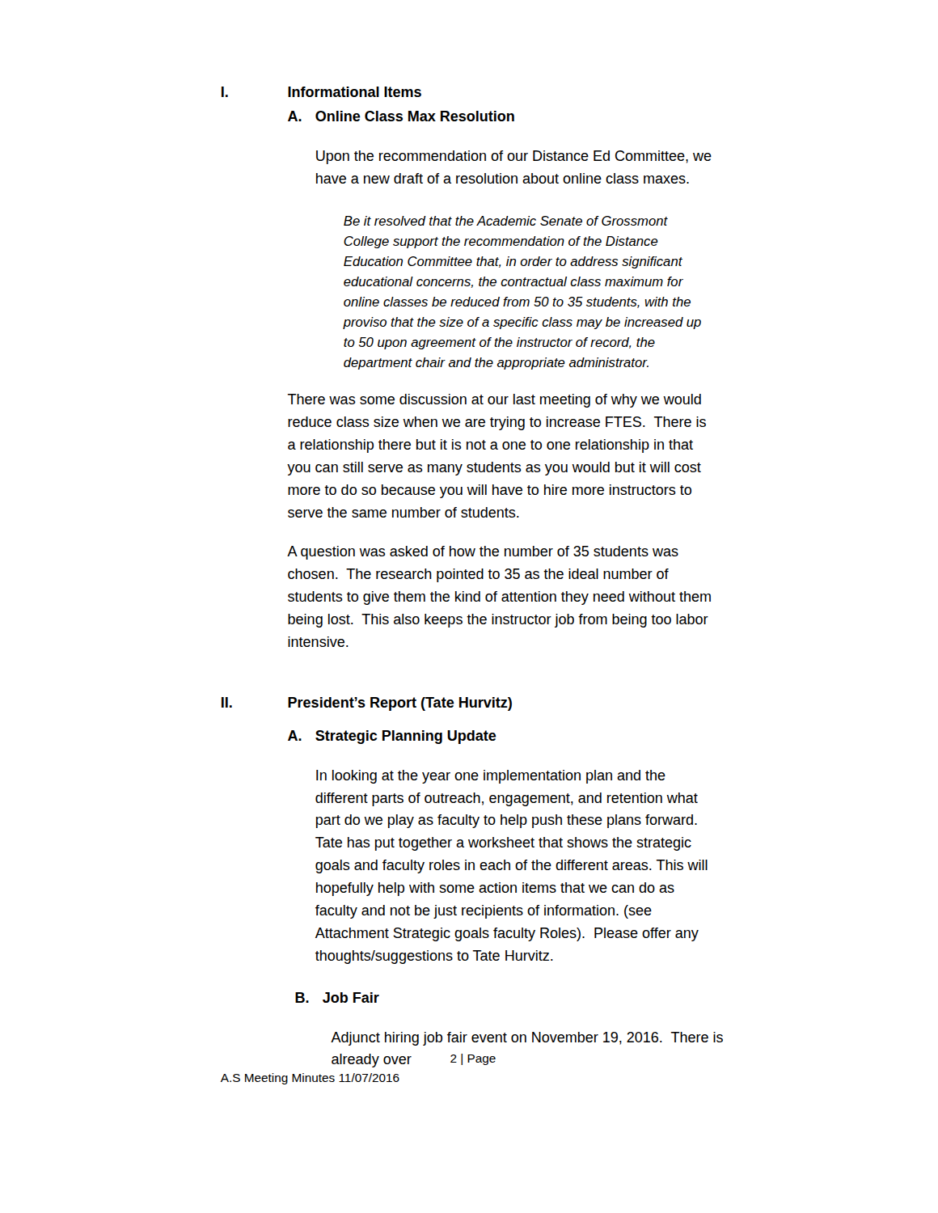I. Informational Items
A. Online Class Max Resolution
Upon the recommendation of our Distance Ed Committee, we have a new draft of a resolution about online class maxes.
Be it resolved that the Academic Senate of Grossmont College support the recommendation of the Distance Education Committee that, in order to address significant educational concerns, the contractual class maximum for online classes be reduced from 50 to 35 students, with the proviso that the size of a specific class may be increased up to 50 upon agreement of the instructor of record, the department chair and the appropriate administrator.
There was some discussion at our last meeting of why we would reduce class size when we are trying to increase FTES. There is a relationship there but it is not a one to one relationship in that you can still serve as many students as you would but it will cost more to do so because you will have to hire more instructors to serve the same number of students.
A question was asked of how the number of 35 students was chosen. The research pointed to 35 as the ideal number of students to give them the kind of attention they need without them being lost. This also keeps the instructor job from being too labor intensive.
II. President’s Report (Tate Hurvitz)
A. Strategic Planning Update
In looking at the year one implementation plan and the different parts of outreach, engagement, and retention what part do we play as faculty to help push these plans forward. Tate has put together a worksheet that shows the strategic goals and faculty roles in each of the different areas. This will hopefully help with some action items that we can do as faculty and not be just recipients of information. (see Attachment Strategic goals faculty Roles). Please offer any thoughts/suggestions to Tate Hurvitz.
B. Job Fair
Adjunct hiring job fair event on November 19, 2016. There is already over
2 | Page
A.S Meeting Minutes 11/07/2016